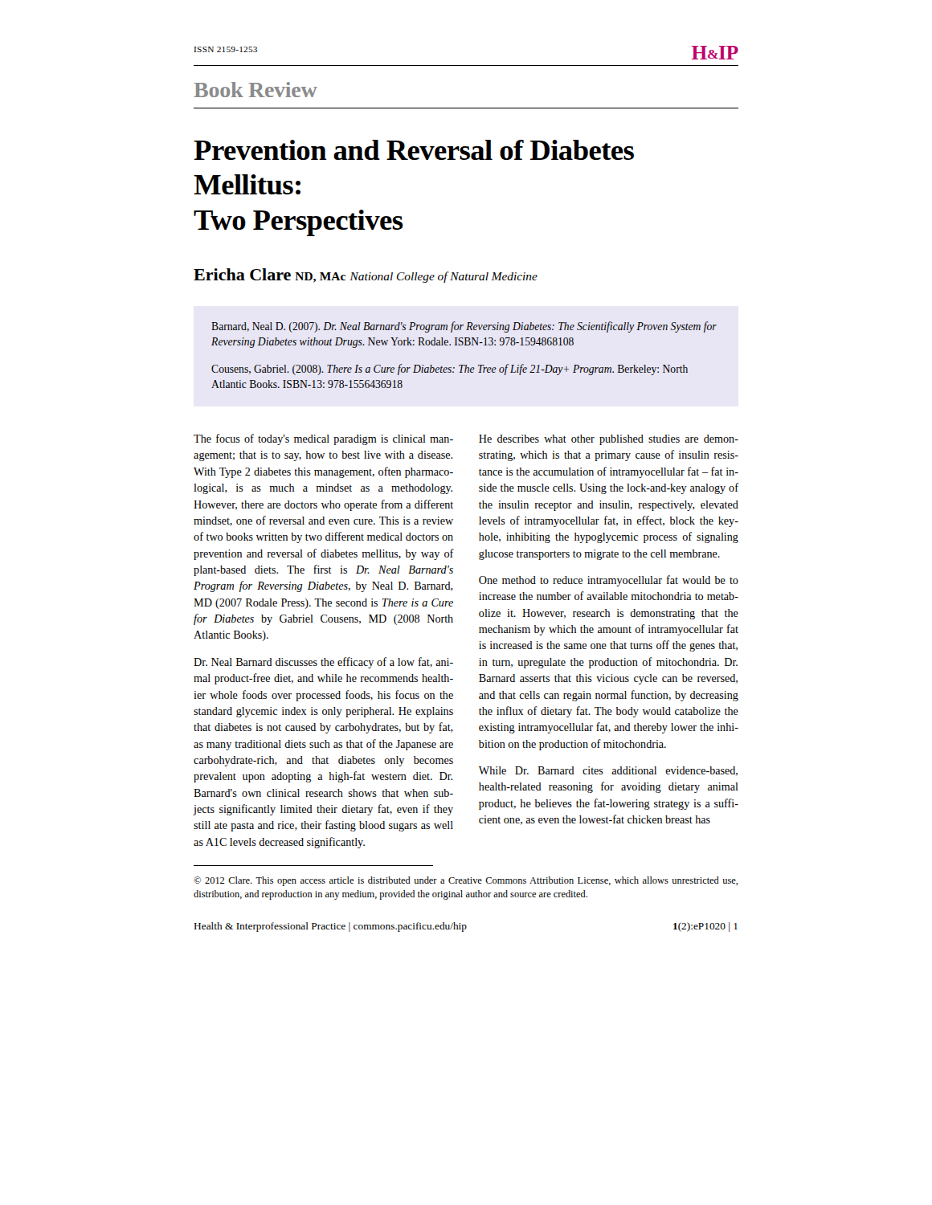ISSN 2159-1253
H&IP
Book Review
Prevention and Reversal of Diabetes Mellitus:
Two Perspectives
Ericha Clare ND, MAc National College of Natural Medicine
Barnard, Neal D. (2007). Dr. Neal Barnard's Program for Reversing Diabetes: The Scientifically Proven System for Reversing Diabetes without Drugs. New York: Rodale. ISBN-13: 978-1594868108
Cousens, Gabriel. (2008). There Is a Cure for Diabetes: The Tree of Life 21-Day+ Program. Berkeley: North Atlantic Books. ISBN-13: 978-1556436918
The focus of today's medical paradigm is clinical management; that is to say, how to best live with a disease. With Type 2 diabetes this management, often pharmacological, is as much a mindset as a methodology. However, there are doctors who operate from a different mindset, one of reversal and even cure. This is a review of two books written by two different medical doctors on prevention and reversal of diabetes mellitus, by way of plant-based diets. The first is Dr. Neal Barnard's Program for Reversing Diabetes, by Neal D. Barnard, MD (2007 Rodale Press). The second is There is a Cure for Diabetes by Gabriel Cousens, MD (2008 North Atlantic Books).
Dr. Neal Barnard discusses the efficacy of a low fat, animal product-free diet, and while he recommends healthier whole foods over processed foods, his focus on the standard glycemic index is only peripheral. He explains that diabetes is not caused by carbohydrates, but by fat, as many traditional diets such as that of the Japanese are carbohydrate-rich, and that diabetes only becomes prevalent upon adopting a high-fat western diet. Dr. Barnard's own clinical research shows that when subjects significantly limited their dietary fat, even if they still ate pasta and rice, their fasting blood sugars as well as A1C levels decreased significantly.
He describes what other published studies are demonstrating, which is that a primary cause of insulin resistance is the accumulation of intramyocellular fat – fat inside the muscle cells. Using the lock-and-key analogy of the insulin receptor and insulin, respectively, elevated levels of intramyocellular fat, in effect, block the keyhole, inhibiting the hypoglycemic process of signaling glucose transporters to migrate to the cell membrane.
One method to reduce intramyocellular fat would be to increase the number of available mitochondria to metabolize it. However, research is demonstrating that the mechanism by which the amount of intramyocellular fat is increased is the same one that turns off the genes that, in turn, upregulate the production of mitochondria. Dr. Barnard asserts that this vicious cycle can be reversed, and that cells can regain normal function, by decreasing the influx of dietary fat. The body would catabolize the existing intramyocellular fat, and thereby lower the inhibition on the production of mitochondria.
While Dr. Barnard cites additional evidence-based, health-related reasoning for avoiding dietary animal product, he believes the fat-lowering strategy is a sufficient one, as even the lowest-fat chicken breast has
© 2012 Clare. This open access article is distributed under a Creative Commons Attribution License, which allows unrestricted use, distribution, and reproduction in any medium, provided the original author and source are credited.
Health & Interprofessional Practice | commons.pacificu.edu/hip
1(2):eP1020 | 1